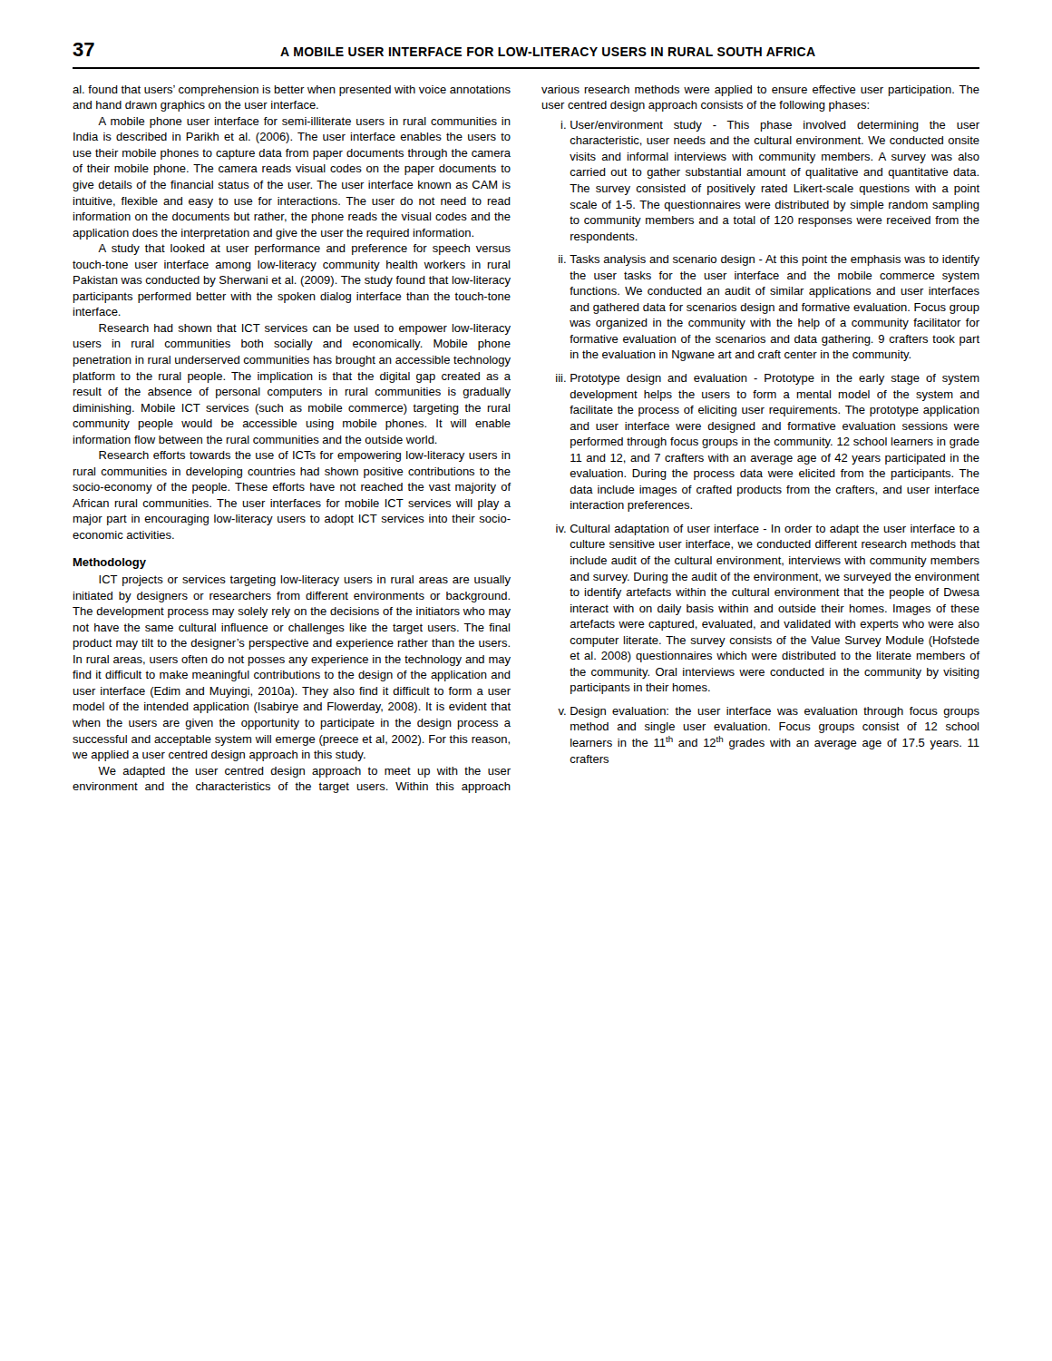37
A MOBILE USER INTERFACE FOR LOW-LITERACY USERS IN RURAL SOUTH AFRICA
al. found that users’ comprehension is better when presented with voice annotations and hand drawn graphics on the user interface.
A mobile phone user interface for semi-illiterate users in rural communities in India is described in Parikh et al. (2006). The user interface enables the users to use their mobile phones to capture data from paper documents through the camera of their mobile phone. The camera reads visual codes on the paper documents to give details of the financial status of the user. The user interface known as CAM is intuitive, flexible and easy to use for interactions. The user do not need to read information on the documents but rather, the phone reads the visual codes and the application does the interpretation and give the user the required information.
A study that looked at user performance and preference for speech versus touch-tone user interface among low-literacy community health workers in rural Pakistan was conducted by Sherwani et al. (2009). The study found that low-literacy participants performed better with the spoken dialog interface than the touch-tone interface.
Research had shown that ICT services can be used to empower low-literacy users in rural communities both socially and economically. Mobile phone penetration in rural underserved communities has brought an accessible technology platform to the rural people. The implication is that the digital gap created as a result of the absence of personal computers in rural communities is gradually diminishing. Mobile ICT services (such as mobile commerce) targeting the rural community people would be accessible using mobile phones. It will enable information flow between the rural communities and the outside world.
Research efforts towards the use of ICTs for empowering low-literacy users in rural communities in developing countries had shown positive contributions to the socio-economy of the people. These efforts have not reached the vast majority of African rural communities. The user interfaces for mobile ICT services will play a major part in encouraging low-literacy users to adopt ICT services into their socio-economic activities.
Methodology
ICT projects or services targeting low-literacy users in rural areas are usually initiated by designers or researchers from different environments or background. The development process may solely rely on the decisions of the initiators who may not have the same cultural influence or challenges like the target users. The final product may tilt to the designer’s perspective and experience rather than the users. In rural areas, users often do not posses any experience in the technology and may find it difficult to make meaningful contributions to the design of the application and user interface (Edim and Muyingi, 2010a). They also find it difficult to form a user model of the intended application (Isabirye and Flowerday, 2008). It is evident that when the users are given the opportunity to participate in the design process a successful and acceptable system will emerge (preece et al, 2002). For this reason, we applied a user centred design approach in this study.
We adapted the user centred design approach to meet up with the user environment and the characteristics of the target users. Within this approach various research methods were applied to ensure effective user participation. The user centred design approach consists of the following phases:
User/environment study - This phase involved determining the user characteristic, user needs and the cultural environment. We conducted onsite visits and informal interviews with community members. A survey was also carried out to gather substantial amount of qualitative and quantitative data. The survey consisted of positively rated Likert-scale questions with a point scale of 1-5. The questionnaires were distributed by simple random sampling to community members and a total of 120 responses were received from the respondents.
Tasks analysis and scenario design - At this point the emphasis was to identify the user tasks for the user interface and the mobile commerce system functions. We conducted an audit of similar applications and user interfaces and gathered data for scenarios design and formative evaluation. Focus group was organized in the community with the help of a community facilitator for formative evaluation of the scenarios and data gathering. 9 crafters took part in the evaluation in Ngwane art and craft center in the community.
Prototype design and evaluation - Prototype in the early stage of system development helps the users to form a mental model of the system and facilitate the process of eliciting user requirements. The prototype application and user interface were designed and formative evaluation sessions were performed through focus groups in the community. 12 school learners in grade 11 and 12, and 7 crafters with an average age of 42 years participated in the evaluation. During the process data were elicited from the participants. The data include images of crafted products from the crafters, and user interface interaction preferences.
Cultural adaptation of user interface - In order to adapt the user interface to a culture sensitive user interface, we conducted different research methods that include audit of the cultural environment, interviews with community members and survey. During the audit of the environment, we surveyed the environment to identify artefacts within the cultural environment that the people of Dwesa interact with on daily basis within and outside their homes. Images of these artefacts were captured, evaluated, and validated with experts who were also computer literate. The survey consists of the Value Survey Module (Hofstede et al. 2008) questionnaires which were distributed to the literate members of the community. Oral interviews were conducted in the community by visiting participants in their homes.
Design evaluation: the user interface was evaluation through focus groups method and single user evaluation. Focus groups consist of 12 school learners in the 11th and 12th grades with an average age of 17.5 years. 11 crafters